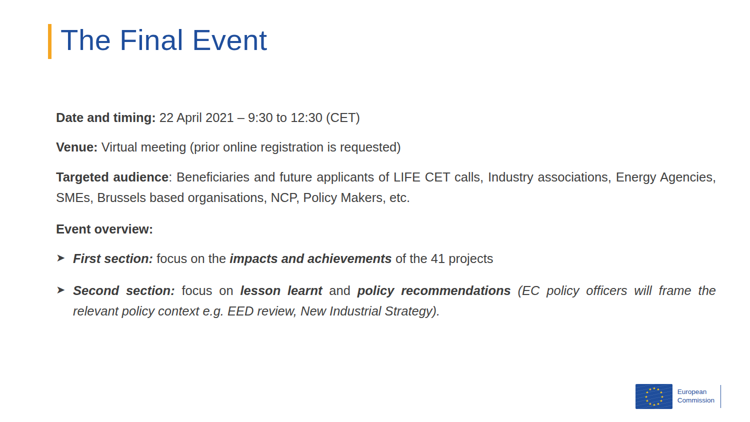The Final Event
Date and timing: 22 April 2021 – 9:30 to 12:30 (CET)
Venue: Virtual meeting (prior online registration is requested)
Targeted audience: Beneficiaries and future applicants of LIFE CET calls, Industry associations, Energy Agencies, SMEs, Brussels based organisations, NCP, Policy Makers, etc.
Event overview:
First section: focus on the impacts and achievements of the 41 projects
Second section: focus on lesson learnt and policy recommendations (EC policy officers will frame the relevant policy context e.g. EED review, New Industrial Strategy).
★ ★ ★ ★ ★ ★ ★ ★ ★ ★ ★ ★
European
Commission